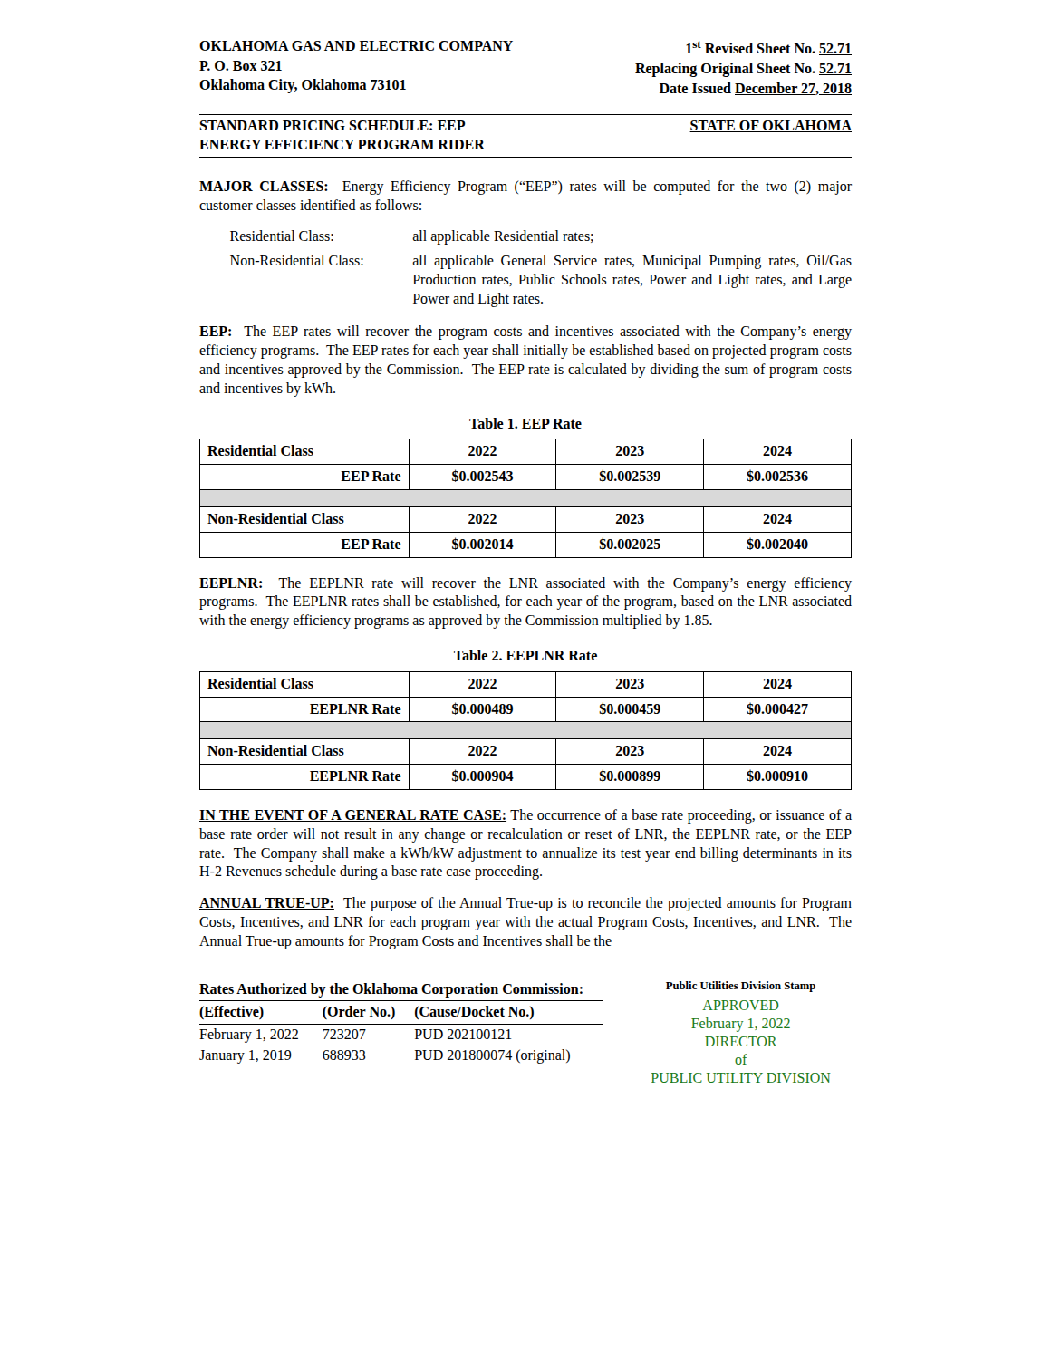OKLAHOMA GAS AND ELECTRIC COMPANY
P. O. Box 321
Oklahoma City, Oklahoma 73101
1st Revised Sheet No. 52.71
Replacing Original Sheet No. 52.71
Date Issued December 27, 2018
STANDARD PRICING SCHEDULE: EEP STATE OF OKLAHOMA
ENERGY EFFICIENCY PROGRAM RIDER
MAJOR CLASSES: Energy Efficiency Program (“EEP”) rates will be computed for the two (2) major customer classes identified as follows:
Residential Class:
all applicable Residential rates;
Non-Residential Class:
all applicable General Service rates, Municipal Pumping rates, Oil/Gas Production rates, Public Schools rates, Power and Light rates, and Large Power and Light rates.
EEP: The EEP rates will recover the program costs and incentives associated with the Company’s energy efficiency programs. The EEP rates for each year shall initially be established based on projected program costs and incentives approved by the Commission. The EEP rate is calculated by dividing the sum of program costs and incentives by kWh.
Table 1. EEP Rate
| Residential Class | 2022 | 2023 | 2024 |
| EEP Rate | $0.002543 | $0.002539 | $0.002536 |
| Non-Residential Class | 2022 | 2023 | 2024 |
| EEP Rate | $0.002014 | $0.002025 | $0.002040 |
EEPLNR: The EEPLNR rate will recover the LNR associated with the Company’s energy efficiency programs. The EEPLNR rates shall be established, for each year of the program, based on the LNR associated with the energy efficiency programs as approved by the Commission multiplied by 1.85.
Table 2. EEPLNR Rate
| Residential Class | 2022 | 2023 | 2024 |
| EEPLNR Rate | $0.000489 | $0.000459 | $0.000427 |
| Non-Residential Class | 2022 | 2023 | 2024 |
| EEPLNR Rate | $0.000904 | $0.000899 | $0.000910 |
IN THE EVENT OF A GENERAL RATE CASE: The occurrence of a base rate proceeding, or issuance of a base rate order will not result in any change or recalculation or reset of LNR, the EEPLNR rate, or the EEP rate. The Company shall make a kWh/kW adjustment to annualize its test year end billing determinants in its H-2 Revenues schedule during a base rate case proceeding.
ANNUAL TRUE-UP: The purpose of the Annual True-up is to reconcile the projected amounts for Program Costs, Incentives, and LNR for each program year with the actual Program Costs, Incentives, and LNR. The Annual True-up amounts for Program Costs and Incentives shall be the
| Rates Authorized by the Oklahoma Corporation Commission: |
| --- |
| (Effective) | (Order No.) | (Cause/Docket No.) |
| February 1, 2022 | 723207 | PUD 202100121 |
| January 1, 2019 | 688933 | PUD 201800074 (original) |
Public Utilities Division Stamp
APPROVED
February 1, 2022
DIRECTOR
of
PUBLIC UTILITY DIVISION